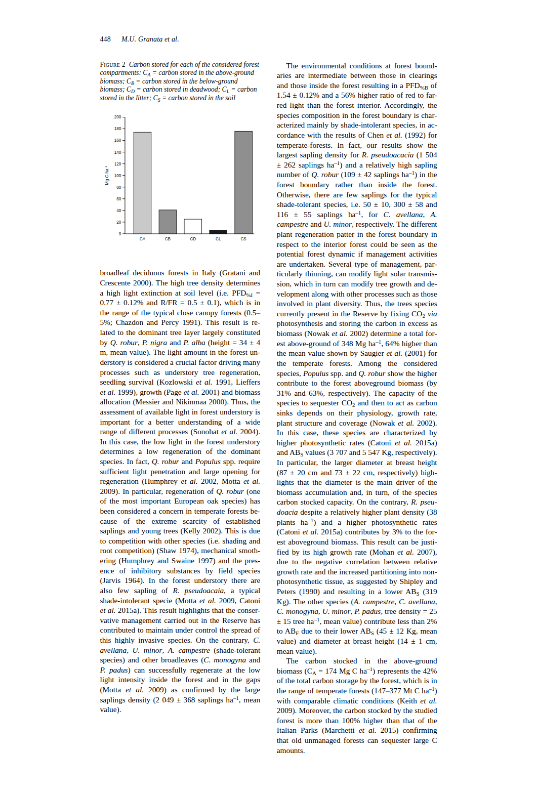448 M.U. Granata et al.
Figure 2 Carbon stored for each of the considered forest compartments: CA = carbon stored in the above-ground biomass; CB = carbon stored in the below-ground biomass; CD = carbon stored in deadwood; CL = carbon stored in the litter; CS = carbon stored in the soil
0 20 40 60 80 100 120 140 160 180 200 Mg C ha-1 CA CB CD CL CS
broadleaf deciduous forests in Italy (Gratani and Crescente 2000). The high tree density determines a high light extinction at soil level (i.e. PFD%I = 0.77 ± 0.12% and R/FR = 0.5 ± 0.1), which is in the range of the typical close canopy forests (0.5–5%; Chazdon and Percy 1991). This result is related to the dominant tree layer largely constituted by Q. robur, P. nigra and P. alba (height = 34 ± 4 m, mean value). The light amount in the forest understory is considered a crucial factor driving many processes such as understory tree regeneration, seedling survival (Kozlowski et al. 1991, Lieffers et al. 1999), growth (Page et al. 2001) and biomass allocation (Messier and Nikinmaa 2000). Thus, the assessment of available light in forest understory is important for a better understanding of a wide range of different processes (Sonohat et al. 2004). In this case, the low light in the forest understory determines a low regeneration of the dominant species. In fact, Q. robur and Populus spp. require sufficient light penetration and large opening for regeneration (Humphrey et al. 2002, Motta et al. 2009). In particular, regeneration of Q. robur (one of the most important European oak species) has been considered a concern in temperate forests because of the extreme scarcity of established saplings and young trees (Kelly 2002). This is due to competition with other species (i.e. shading and root competition) (Shaw 1974), mechanical smothering (Humphrey and Swaine 1997) and the presence of inhibitory substances by field species (Jarvis 1964). In the forest understory there are also few sapling of R. pseudoacaia, a typical shade-intolerant specie (Motta et al. 2009, Catoni et al. 2015a). This result highlights that the conservative management carried out in the Reserve has contributed to maintain under control the spread of this highly invasive species. On the contrary, C. avellana, U. minor, A. campestre (shade-tolerant species) and other broadleaves (C. monogyna and P. padus) can successfully regenerate at the low light intensity inside the forest and in the gaps (Motta et al. 2009) as confirmed by the large saplings density (2 049 ± 368 saplings ha–1, mean value).
The environmental conditions at forest boundaries are intermediate between those in clearings and those inside the forest resulting in a PFD%B of 1.54 ± 0.12% and a 56% higher ratio of red to far-red light than the forest interior. Accordingly, the species composition in the forest boundary is characterized mainly by shade-intolerant species, in accordance with the results of Chen et al. (1992) for temperate-forests. In fact, our results show the largest sapling density for R. pseudoacacia (1 504 ± 262 saplings ha–1) and a relatively high sapling number of Q. robur (109 ± 42 saplings ha–1) in the forest boundary rather than inside the forest. Otherwise, there are few saplings for the typical shade-tolerant species, i.e. 50 ± 10, 300 ± 58 and 116 ± 55 saplings ha–1, for C. avellana, A. campestre and U. minor, respectively. The different plant regeneration patter in the forest boundary in respect to the interior forest could be seen as the potential forest dynamic if management activities are undertaken. Several type of management, particularly thinning, can modify light solar transmission, which in turn can modify tree growth and development along with other processes such as those involved in plant diversity. Thus, the trees species currently present in the Reserve by fixing CO2 via photosynthesis and storing the carbon in excess as biomass (Nowak et al. 2002) determine a total forest above-ground of 348 Mg ha–1, 64% higher than the mean value shown by Saugier et al. (2001) for the temperate forests. Among the considered species, Populus spp. and Q. robur show the higher contribute to the forest aboveground biomass (by 31% and 63%, respectively). The capacity of the species to sequester CO2 and then to act as carbon sinks depends on their physiology, growth rate, plant structure and coverage (Nowak et al. 2002). In this case, these species are characterized by higher photosynthetic rates (Catoni et al. 2015a) and ABS values (3 707 and 5 547 Kg, respectively). In particular, the larger diameter at breast height (87 ± 20 cm and 73 ± 22 cm, respectively) highlights that the diameter is the main driver of the biomass accumulation and, in turn, of the species carbon stocked capacity. On the contrary, R. pseudoacia despite a relatively higher plant density (38 plants ha–1) and a higher photosynthetic rates (Catoni et al. 2015a) contributes by 3% to the forest aboveground biomass. This result can be justified by its high growth rate (Mohan et al. 2007), due to the negative correlation between relative growth rate and the increased partitioning into non-photosynthetic tissue, as suggested by Shipley and Peters (1990) and resulting in a lower ABS (319 Kg). The other species (A. campestre, C. avellana, C. monogyna, U. minor, P. padus, tree density = 25 ± 15 tree ha–1, mean value) contribute less than 2% to ABF due to their lower ABS (45 ± 12 Kg, mean value) and diameter at breast height (14 ± 1 cm, mean value).
The carbon stocked in the above-ground biomass (CA = 174 Mg C ha–1) represents the 42% of the total carbon storage by the forest, which is in the range of temperate forests (147–377 Mt C ha–1) with comparable climatic conditions (Keith et al. 2009). Moreover, the carbon stocked by the studied forest is more than 100% higher than that of the Italian Parks (Marchetti et al. 2015) confirming that old unmanaged forests can sequester large C amounts.